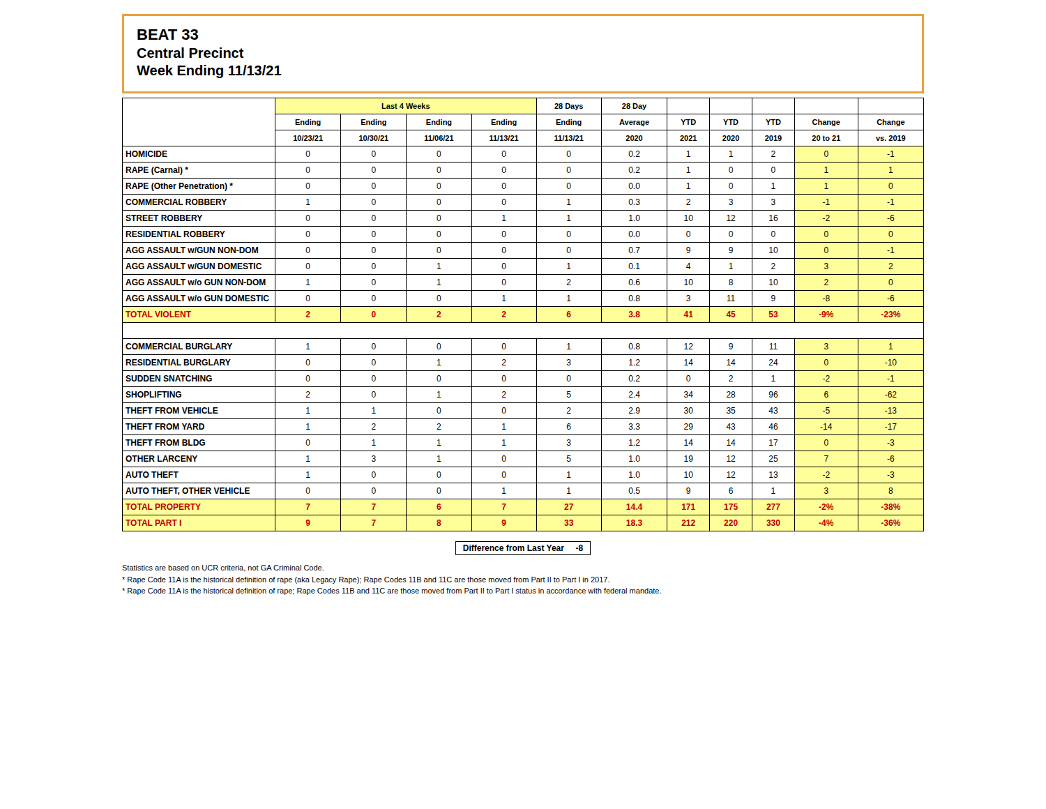BEAT 33
Central Precinct
Week Ending 11/13/21
| | Last 4 Weeks | 28 Days | 28 Day | | | | | |
| --- | --- | --- | --- | --- | --- | --- | --- | --- |
| Ending | Ending | Ending | Ending | Ending | Average | YTD | YTD | YTD | Change | Change |
| 10/23/21 | 10/30/21 | 11/06/21 | 11/13/21 | 11/13/21 | 2020 | 2021 | 2020 | 2019 | 20 to 21 | vs. 2019 |
| HOMICIDE | 0 | 0 | 0 | 0 | 0 | 0.2 | 1 | 1 | 2 | 0 | -1 |
| RAPE (Carnal) * | 0 | 0 | 0 | 0 | 0 | 0.2 | 1 | 0 | 0 | 1 | 1 |
| RAPE (Other Penetration) * | 0 | 0 | 0 | 0 | 0 | 0.0 | 1 | 0 | 1 | 1 | 0 |
| COMMERCIAL ROBBERY | 1 | 0 | 0 | 0 | 1 | 0.3 | 2 | 3 | 3 | -1 | -1 |
| STREET ROBBERY | 0 | 0 | 0 | 1 | 1 | 1.0 | 10 | 12 | 16 | -2 | -6 |
| RESIDENTIAL ROBBERY | 0 | 0 | 0 | 0 | 0 | 0.0 | 0 | 0 | 0 | 0 | 0 |
| AGG ASSAULT w/GUN NON-DOM | 0 | 0 | 0 | 0 | 0 | 0.7 | 9 | 9 | 10 | 0 | -1 |
| AGG ASSAULT w/GUN DOMESTIC | 0 | 0 | 1 | 0 | 1 | 0.1 | 4 | 1 | 2 | 3 | 2 |
| AGG ASSAULT w/o GUN NON-DOM | 1 | 0 | 1 | 0 | 2 | 0.6 | 10 | 8 | 10 | 2 | 0 |
| AGG ASSAULT w/o GUN DOMESTIC | 0 | 0 | 0 | 1 | 1 | 0.8 | 3 | 11 | 9 | -8 | -6 |
| TOTAL VIOLENT | 2 | 0 | 2 | 2 | 6 | 3.8 | 41 | 45 | 53 | -9% | -23% |
| COMMERCIAL BURGLARY | 1 | 0 | 0 | 0 | 1 | 0.8 | 12 | 9 | 11 | 3 | 1 |
| RESIDENTIAL BURGLARY | 0 | 0 | 1 | 2 | 3 | 1.2 | 14 | 14 | 24 | 0 | -10 |
| SUDDEN SNATCHING | 0 | 0 | 0 | 0 | 0 | 0.2 | 0 | 2 | 1 | -2 | -1 |
| SHOPLIFTING | 2 | 0 | 1 | 2 | 5 | 2.4 | 34 | 28 | 96 | 6 | -62 |
| THEFT FROM VEHICLE | 1 | 1 | 0 | 0 | 2 | 2.9 | 30 | 35 | 43 | -5 | -13 |
| THEFT FROM YARD | 1 | 2 | 2 | 1 | 6 | 3.3 | 29 | 43 | 46 | -14 | -17 |
| THEFT FROM BLDG | 0 | 1 | 1 | 1 | 3 | 1.2 | 14 | 14 | 17 | 0 | -3 |
| OTHER LARCENY | 1 | 3 | 1 | 0 | 5 | 1.0 | 19 | 12 | 25 | 7 | -6 |
| AUTO THEFT | 1 | 0 | 0 | 0 | 1 | 1.0 | 10 | 12 | 13 | -2 | -3 |
| AUTO THEFT, OTHER VEHICLE | 0 | 0 | 0 | 1 | 1 | 0.5 | 9 | 6 | 1 | 3 | 8 |
| TOTAL PROPERTY | 7 | 7 | 6 | 7 | 27 | 14.4 | 171 | 175 | 277 | -2% | -38% |
| TOTAL PART I | 9 | 7 | 8 | 9 | 33 | 18.3 | 212 | 220 | 330 | -4% | -36% |
Difference from Last Year -8
Statistics are based on UCR criteria, not GA Criminal Code.
* Rape Code 11A is the historical definition of rape (aka Legacy Rape); Rape Codes 11B and 11C are those moved from Part II to Part I in 2017.
* Rape Code 11A is the historical definition of rape; Rape Codes 11B and 11C are those moved from Part II to Part I status in accordance with federal mandate.